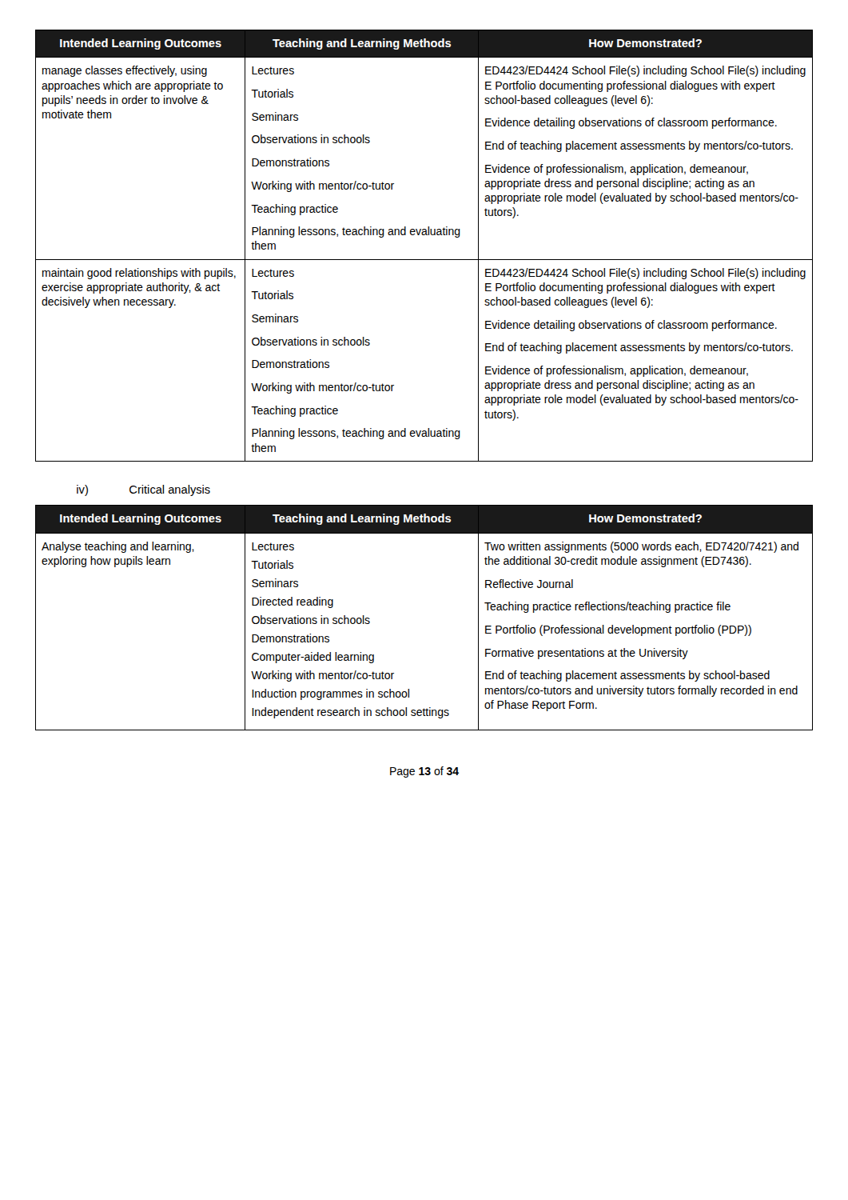| Intended Learning Outcomes | Teaching and Learning Methods | How Demonstrated? |
| --- | --- | --- |
| manage classes effectively, using approaches which are appropriate to pupils’ needs in order to involve & motivate them | Lectures Tutorials Seminars Observations in schools Demonstrations Working with mentor/co-tutor Teaching practice Planning lessons, teaching and evaluating them | ED4423/ED4424 School File(s) including School File(s) including E Portfolio documenting professional dialogues with expert school-based colleagues (level 6): Evidence detailing observations of classroom performance. End of teaching placement assessments by mentors/co-tutors. Evidence of professionalism, application, demeanour, appropriate dress and personal discipline; acting as an appropriate role model (evaluated by school-based mentors/co-tutors). |
| maintain good relationships with pupils, exercise appropriate authority, & act decisively when necessary. | Lectures Tutorials Seminars Observations in schools Demonstrations Working with mentor/co-tutor Teaching practice Planning lessons, teaching and evaluating them | ED4423/ED4424 School File(s) including School File(s) including E Portfolio documenting professional dialogues with expert school-based colleagues (level 6): Evidence detailing observations of classroom performance. End of teaching placement assessments by mentors/co-tutors. Evidence of professionalism, application, demeanour, appropriate dress and personal discipline; acting as an appropriate role model (evaluated by school-based mentors/co-tutors). |
iv) Critical analysis
| Intended Learning Outcomes | Teaching and Learning Methods | How Demonstrated? |
| --- | --- | --- |
| Analyse teaching and learning, exploring how pupils learn | Lectures Tutorials Seminars Directed reading Observations in schools Demonstrations Computer-aided learning Working with mentor/co-tutor Induction programmes in school Independent research in school settings | Two written assignments (5000 words each, ED7420/7421) and the additional 30-credit module assignment (ED7436). Reflective Journal Teaching practice reflections/teaching practice file E Portfolio (Professional development portfolio (PDP)) Formative presentations at the University End of teaching placement assessments by school-based mentors/co-tutors and university tutors formally recorded in end of Phase Report Form. |
Page 13 of 34